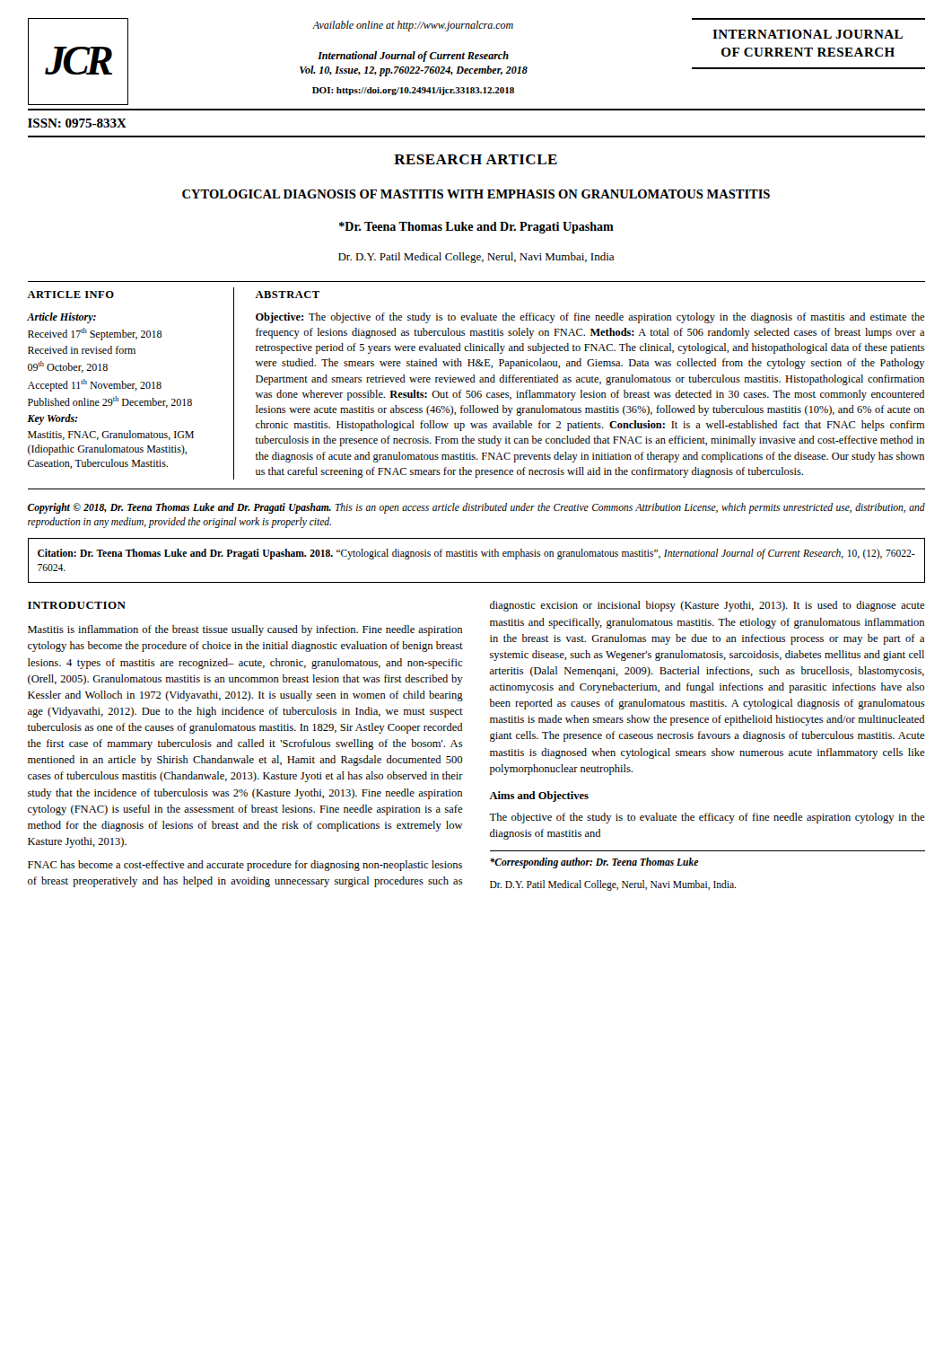JCR
Available online at http://www.journalcra.com
International Journal of Current Research
Vol. 10, Issue, 12, pp.76022-76024, December, 2018
DOI: https://doi.org/10.24941/ijcr.33183.12.2018
INTERNATIONAL JOURNAL
OF CURRENT RESEARCH
ISSN: 0975-833X
RESEARCH ARTICLE
CYTOLOGICAL DIAGNOSIS OF MASTITIS WITH EMPHASIS ON GRANULOMATOUS MASTITIS
*Dr. Teena Thomas Luke and Dr. Pragati Upasham
Dr. D.Y. Patil Medical College, Nerul, Navi Mumbai, India
ARTICLE INFO
Article History:
Received 17th September, 2018
Received in revised form
09th October, 2018
Accepted 11th November, 2018
Published online 29th December, 2018
Key Words:
Mastitis, FNAC, Granulomatous, IGM (Idiopathic Granulomatous Mastitis), Caseation, Tuberculous Mastitis.
ABSTRACT
Objective: The objective of the study is to evaluate the efficacy of fine needle aspiration cytology in the diagnosis of mastitis and estimate the frequency of lesions diagnosed as tuberculous mastitis solely on FNAC. Methods: A total of 506 randomly selected cases of breast lumps over a retrospective period of 5 years were evaluated clinically and subjected to FNAC. The clinical, cytological, and histopathological data of these patients were studied. The smears were stained with H&E, Papanicolaou, and Giemsa. Data was collected from the cytology section of the Pathology Department and smears retrieved were reviewed and differentiated as acute, granulomatous or tuberculous mastitis. Histopathological confirmation was done wherever possible. Results: Out of 506 cases, inflammatory lesion of breast was detected in 30 cases. The most commonly encountered lesions were acute mastitis or abscess (46%), followed by granulomatous mastitis (36%), followed by tuberculous mastitis (10%), and 6% of acute on chronic mastitis. Histopathological follow up was available for 2 patients. Conclusion: It is a well-established fact that FNAC helps confirm tuberculosis in the presence of necrosis. From the study it can be concluded that FNAC is an efficient, minimally invasive and cost-effective method in the diagnosis of acute and granulomatous mastitis. FNAC prevents delay in initiation of therapy and complications of the disease. Our study has shown us that careful screening of FNAC smears for the presence of necrosis will aid in the confirmatory diagnosis of tuberculosis.
Copyright © 2018, Dr. Teena Thomas Luke and Dr. Pragati Upasham. This is an open access article distributed under the Creative Commons Attribution License, which permits unrestricted use, distribution, and reproduction in any medium, provided the original work is properly cited.
Citation: Dr. Teena Thomas Luke and Dr. Pragati Upasham. 2018. “Cytological diagnosis of mastitis with emphasis on granulomatous mastitis”, International Journal of Current Research, 10, (12), 76022-76024.
INTRODUCTION
Mastitis is inflammation of the breast tissue usually caused by infection. Fine needle aspiration cytology has become the procedure of choice in the initial diagnostic evaluation of benign breast lesions. 4 types of mastitis are recognized– acute, chronic, granulomatous, and non-specific (Orell, 2005). Granulomatous mastitis is an uncommon breast lesion that was first described by Kessler and Wolloch in 1972 (Vidyavathi, 2012). It is usually seen in women of child bearing age (Vidyavathi, 2012). Due to the high incidence of tuberculosis in India, we must suspect tuberculosis as one of the causes of granulomatous mastitis. In 1829, Sir Astley Cooper recorded the first case of mammary tuberculosis and called it 'Scrofulous swelling of the bosom'. As mentioned in an article by Shirish Chandanwale et al, Hamit and Ragsdale documented 500 cases of tuberculous mastitis (Chandanwale, 2013). Kasture Jyoti et al has also observed in their study that the incidence of tuberculosis was 2% (Kasture Jyothi, 2013). Fine needle aspiration cytology (FNAC) is useful in the assessment of breast lesions. Fine needle aspiration is a safe method for the diagnosis of lesions of breast and the risk of complications is extremely low Kasture Jyothi, 2013).
FNAC has become a cost-effective and accurate procedure for diagnosing non-neoplastic lesions of breast preoperatively and has helped in avoiding unnecessary surgical procedures such as diagnostic excision or incisional biopsy (Kasture Jyothi, 2013). It is used to diagnose acute mastitis and specifically, granulomatous mastitis. The etiology of granulomatous inflammation in the breast is vast. Granulomas may be due to an infectious process or may be part of a systemic disease, such as Wegener's granulomatosis, sarcoidosis, diabetes mellitus and giant cell arteritis (Dalal Nemenqani, 2009). Bacterial infections, such as brucellosis, blastomycosis, actinomycosis and Corynebacterium, and fungal infections and parasitic infections have also been reported as causes of granulomatous mastitis. A cytological diagnosis of granulomatous mastitis is made when smears show the presence of epithelioid histiocytes and/or multinucleated giant cells. The presence of caseous necrosis favours a diagnosis of tuberculous mastitis. Acute mastitis is diagnosed when cytological smears show numerous acute inflammatory cells like polymorphonuclear neutrophils.
Aims and Objectives
The objective of the study is to evaluate the efficacy of fine needle aspiration cytology in the diagnosis of mastitis and
*Corresponding author: Dr. Teena Thomas Luke
Dr. D.Y. Patil Medical College, Nerul, Navi Mumbai, India.